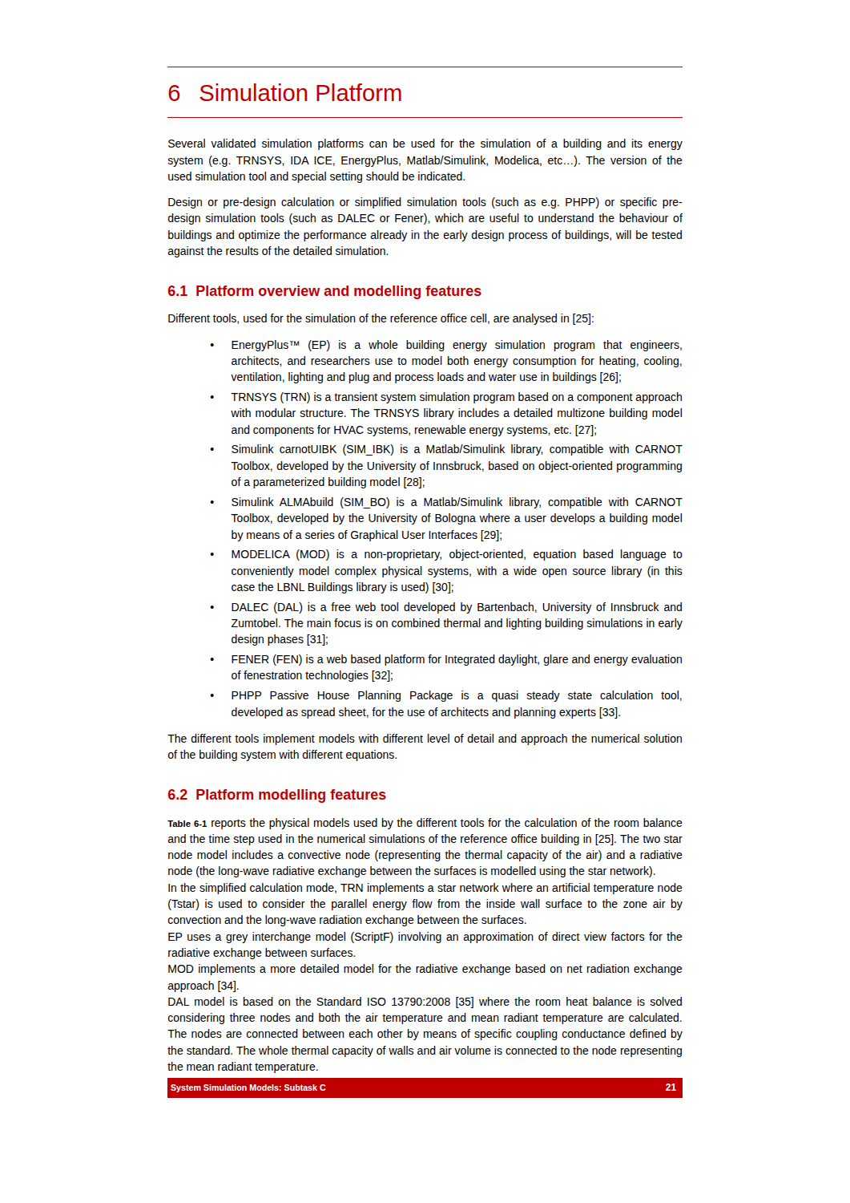6 Simulation Platform
Several validated simulation platforms can be used for the simulation of a building and its energy system (e.g. TRNSYS, IDA ICE, EnergyPlus, Matlab/Simulink, Modelica, etc…). The version of the used simulation tool and special setting should be indicated.
Design or pre-design calculation or simplified simulation tools (such as e.g. PHPP) or specific pre-design simulation tools (such as DALEC or Fener), which are useful to understand the behaviour of buildings and optimize the performance already in the early design process of buildings, will be tested against the results of the detailed simulation.
6.1 Platform overview and modelling features
Different tools, used for the simulation of the reference office cell, are analysed in [25]:
EnergyPlus™ (EP) is a whole building energy simulation program that engineers, architects, and researchers use to model both energy consumption for heating, cooling, ventilation, lighting and plug and process loads and water use in buildings [26];
TRNSYS (TRN) is a transient system simulation program based on a component approach with modular structure. The TRNSYS library includes a detailed multizone building model and components for HVAC systems, renewable energy systems, etc. [27];
Simulink carnotUIBK (SIM_IBK) is a Matlab/Simulink library, compatible with CARNOT Toolbox, developed by the University of Innsbruck, based on object-oriented programming of a parameterized building model [28];
Simulink ALMAbuild (SIM_BO) is a Matlab/Simulink library, compatible with CARNOT Toolbox, developed by the University of Bologna where a user develops a building model by means of a series of Graphical User Interfaces [29];
MODELICA (MOD) is a non-proprietary, object-oriented, equation based language to conveniently model complex physical systems, with a wide open source library (in this case the LBNL Buildings library is used) [30];
DALEC (DAL) is a free web tool developed by Bartenbach, University of Innsbruck and Zumtobel. The main focus is on combined thermal and lighting building simulations in early design phases [31];
FENER (FEN) is a web based platform for Integrated daylight, glare and energy evaluation of fenestration technologies [32];
PHPP Passive House Planning Package is a quasi steady state calculation tool, developed as spread sheet, for the use of architects and planning experts [33].
The different tools implement models with different level of detail and approach the numerical solution of the building system with different equations.
6.2 Platform modelling features
Table 6-1 reports the physical models used by the different tools for the calculation of the room balance and the time step used in the numerical simulations of the reference office building in [25]. The two star node model includes a convective node (representing the thermal capacity of the air) and a radiative node (the long-wave radiative exchange between the surfaces is modelled using the star network).
In the simplified calculation mode, TRN implements a star network where an artificial temperature node (Tstar) is used to consider the parallel energy flow from the inside wall surface to the zone air by convection and the long-wave radiation exchange between the surfaces.
EP uses a grey interchange model (ScriptF) involving an approximation of direct view factors for the radiative exchange between surfaces.
MOD implements a more detailed model for the radiative exchange based on net radiation exchange approach [34].
DAL model is based on the Standard ISO 13790:2008 [35] where the room heat balance is solved considering three nodes and both the air temperature and mean radiant temperature are calculated. The nodes are connected between each other by means of specific coupling conductance defined by the standard. The whole thermal capacity of walls and air volume is connected to the node representing the mean radiant temperature.
System Simulation Models: Subtask C
21